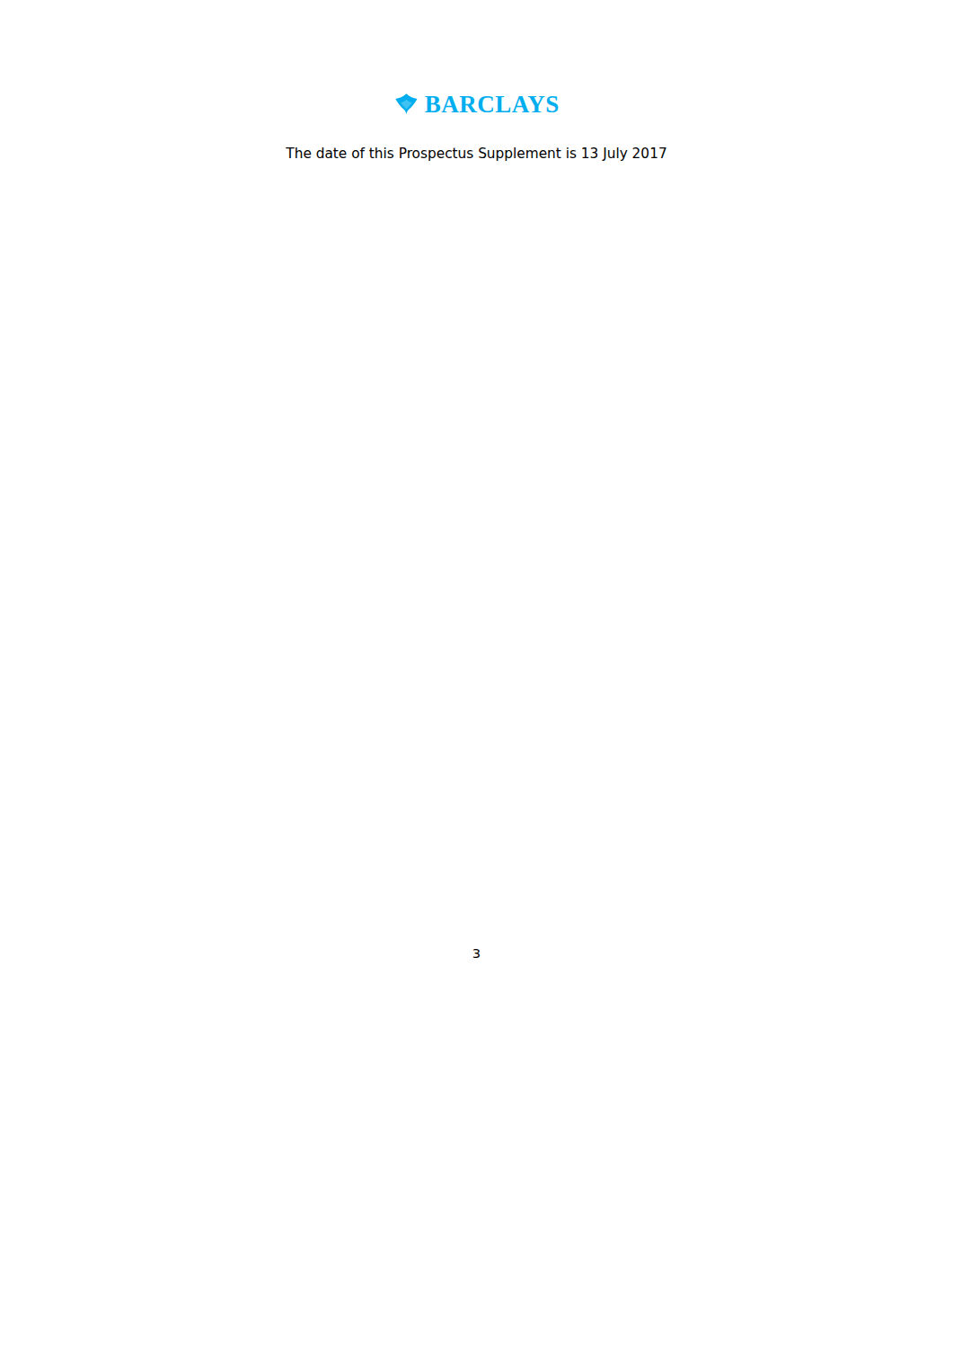BARCLAYS
The date of this Prospectus Supplement is 13 July 2017
3